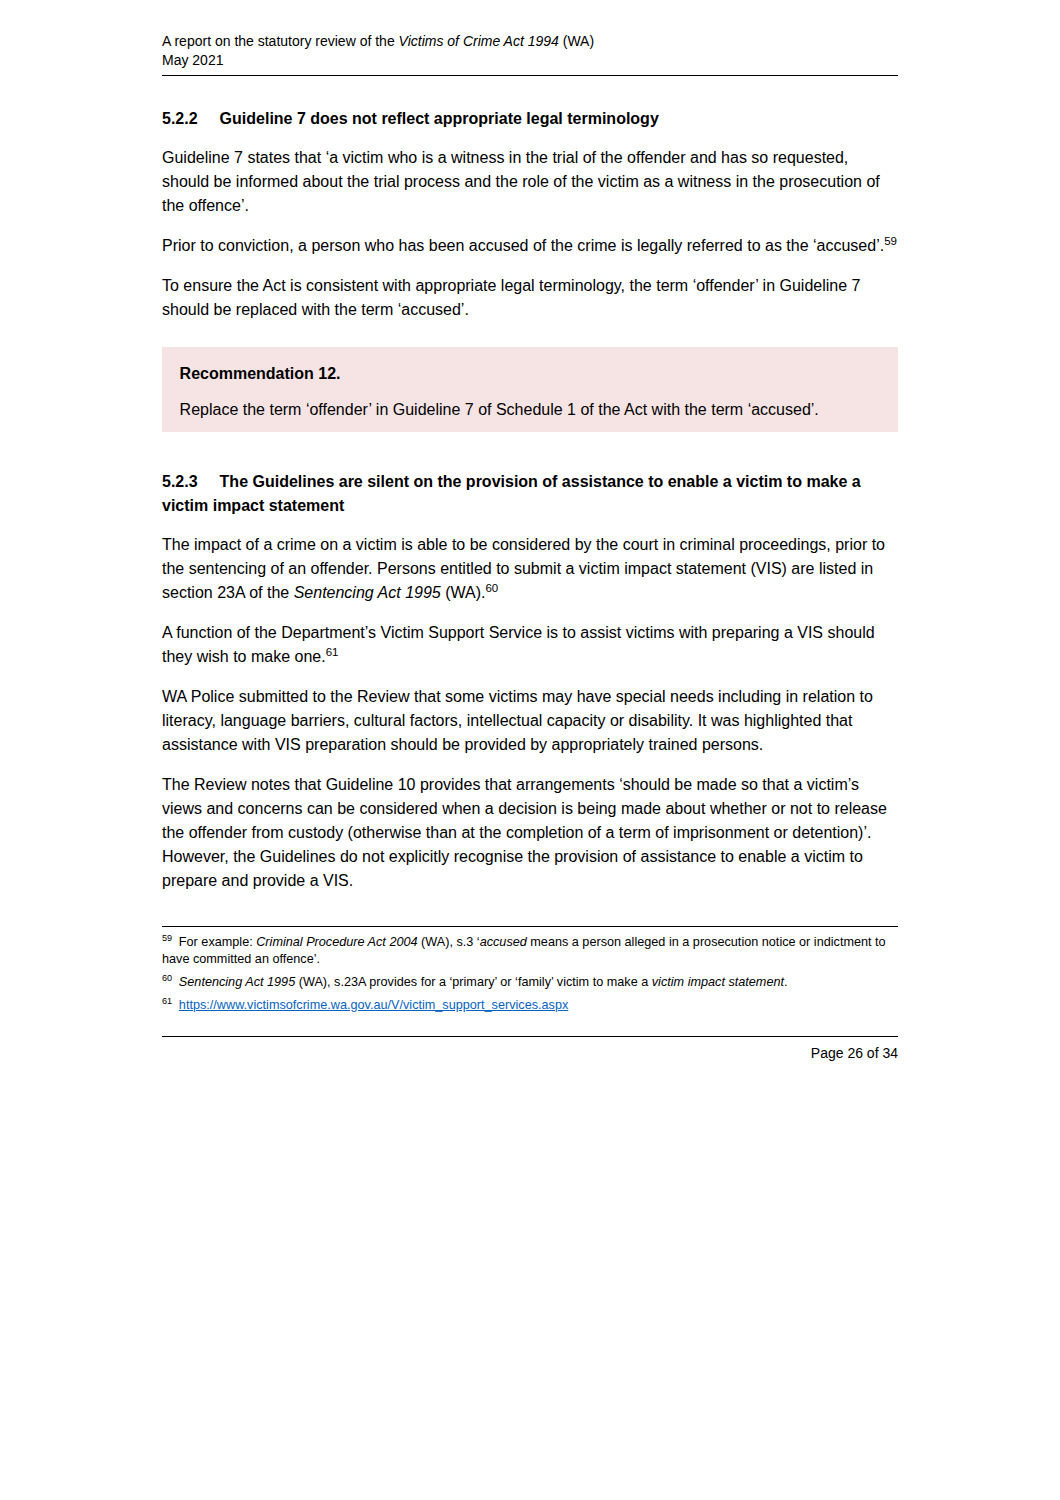A report on the statutory review of the Victims of Crime Act 1994 (WA)
May 2021
5.2.2 Guideline 7 does not reflect appropriate legal terminology
Guideline 7 states that ‘a victim who is a witness in the trial of the offender and has so requested, should be informed about the trial process and the role of the victim as a witness in the prosecution of the offence’.
Prior to conviction, a person who has been accused of the crime is legally referred to as the ‘accused’.59
To ensure the Act is consistent with appropriate legal terminology, the term ‘offender’ in Guideline 7 should be replaced with the term ‘accused’.
Recommendation 12.
Replace the term ‘offender’ in Guideline 7 of Schedule 1 of the Act with the term ‘accused’.
5.2.3 The Guidelines are silent on the provision of assistance to enable a victim to make a victim impact statement
The impact of a crime on a victim is able to be considered by the court in criminal proceedings, prior to the sentencing of an offender. Persons entitled to submit a victim impact statement (VIS) are listed in section 23A of the Sentencing Act 1995 (WA).60
A function of the Department’s Victim Support Service is to assist victims with preparing a VIS should they wish to make one.61
WA Police submitted to the Review that some victims may have special needs including in relation to literacy, language barriers, cultural factors, intellectual capacity or disability. It was highlighted that assistance with VIS preparation should be provided by appropriately trained persons.
The Review notes that Guideline 10 provides that arrangements ‘should be made so that a victim’s views and concerns can be considered when a decision is being made about whether or not to release the offender from custody (otherwise than at the completion of a term of imprisonment or detention)’. However, the Guidelines do not explicitly recognise the provision of assistance to enable a victim to prepare and provide a VIS.
59 For example: Criminal Procedure Act 2004 (WA), s.3 ‘accused means a person alleged in a prosecution notice or indictment to have committed an offence’.
60 Sentencing Act 1995 (WA), s.23A provides for a ‘primary’ or ‘family’ victim to make a victim impact statement.
61 https://www.victimsofcrime.wa.gov.au/V/victim_support_services.aspx
Page 26 of 34